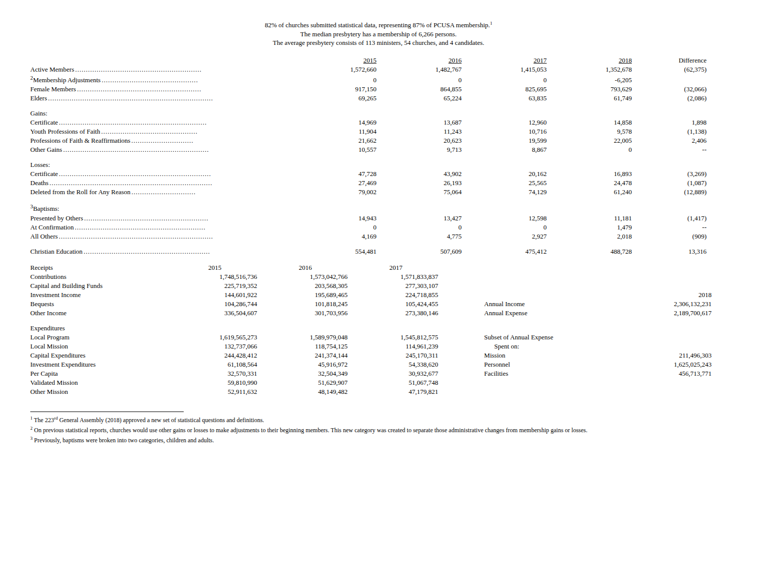82% of churches submitted statistical data, representing 87% of PCUSA membership.1
The median presbytery has a membership of 6,266 persons.
The average presbytery consists of 113 ministers, 54 churches, and 4 candidates.
| | 2015 | 2016 | 2017 | 2018 | Difference |
| --- | --- | --- | --- | --- | --- |
| Active Members ........................................................... | 1,572,660 | 1,482,767 | 1,415,053 | 1,352,678 | (62,375) |
| 2 Membership Adjustments ............................................. | 0 | 0 | 0 | -6,205 | |
| Female Members .......................................................... | 917,150 | 864,855 | 825,695 | 793,629 | (32,066) |
| Elders ............................................................................. | 69,265 | 65,224 | 63,835 | 61,749 | (2,086) |
| Gains: | |
| Certificate ..................................................................... | 14,969 | 13,687 | 12,960 | 14,858 | 1,898 |
| Youth Professions of Faith ............................................. | 11,904 | 11,243 | 10,716 | 9,578 | (1,138) |
| Professions of Faith & Reaffirmations ............................. | 21,662 | 20,623 | 19,599 | 22,005 | 2,406 |
| Other Gains .................................................................... | 10,557 | 9,713 | 8,867 | 0 | -- |
| Losses: | |
| Certificate ....................................................................... | 47,728 | 43,902 | 20,162 | 16,893 | (3,269) |
| Deaths ............................................................................ | 27,469 | 26,193 | 25,565 | 24,478 | (1,087) |
| Deleted from the Roll for Any Reason .............................. | 79,002 | 75,064 | 74,129 | 61,240 | (12,889) |
| 3 Baptisms: | |
| Presented by Others .......................................................... | 14,943 | 13,427 | 12,598 | 11,181 | (1,417) |
| At Confirmation ............................................................. | 0 | 0 | 0 | 1,479 | -- |
| All Others ........................................................................ | 4,169 | 4,775 | 2,927 | 2,018 | (909) |
| Christian Education ........................................................... | 554,481 | 507,609 | 475,412 | 488,728 | 13,316 |
| Receipts | 2015 | 2016 | 2017 | | | |
| Contributions | 1,748,516,736 | 1,573,042,766 | 1,571,833,837 | | | |
| Capital and Building Funds | 225,719,352 | 203,568,305 | 277,303,107 | | | |
| Investment Income | 144,601,922 | 195,689,465 | 224,718,855 | | | 2018 |
| Bequests | 104,286,744 | 101,818,245 | 105,424,455 | | Annual Income | 2,306,132,231 |
| Other Income | 336,504,607 | 301,703,956 | 273,380,146 | | Annual Expense | 2,189,700,617 |
| Expenditures | | | | | | |
| Local Program | 1,619,565,273 | 1,589,979,048 | 1,545,812,575 | | Subset of Annual Expense | |
| Local Mission | 132,737,066 | 118,754,125 | 114,961,239 | | Spent on: | |
| Capital Expenditures | 244,428,412 | 241,374,144 | 245,170,311 | | Mission | 211,496,303 |
| Investment Expenditures | 61,108,564 | 45,916,972 | 54,338,620 | | Personnel | 1,625,025,243 |
| Per Capita | 32,570,331 | 32,504,349 | 30,932,677 | | Facilities | 456,713,771 |
| Validated Mission | 59,810,990 | 51,629,907 | 51,067,748 | | | |
| Other Mission | 52,911,632 | 48,149,482 | 47,179,821 | | | |
1 The 223rd General Assembly (2018) approved a new set of statistical questions and definitions.
2 On previous statistical reports, churches would use other gains or losses to make adjustments to their beginning members. This new category was created to separate those administrative changes from membership gains or losses.
3 Previously, baptisms were broken into two categories, children and adults.